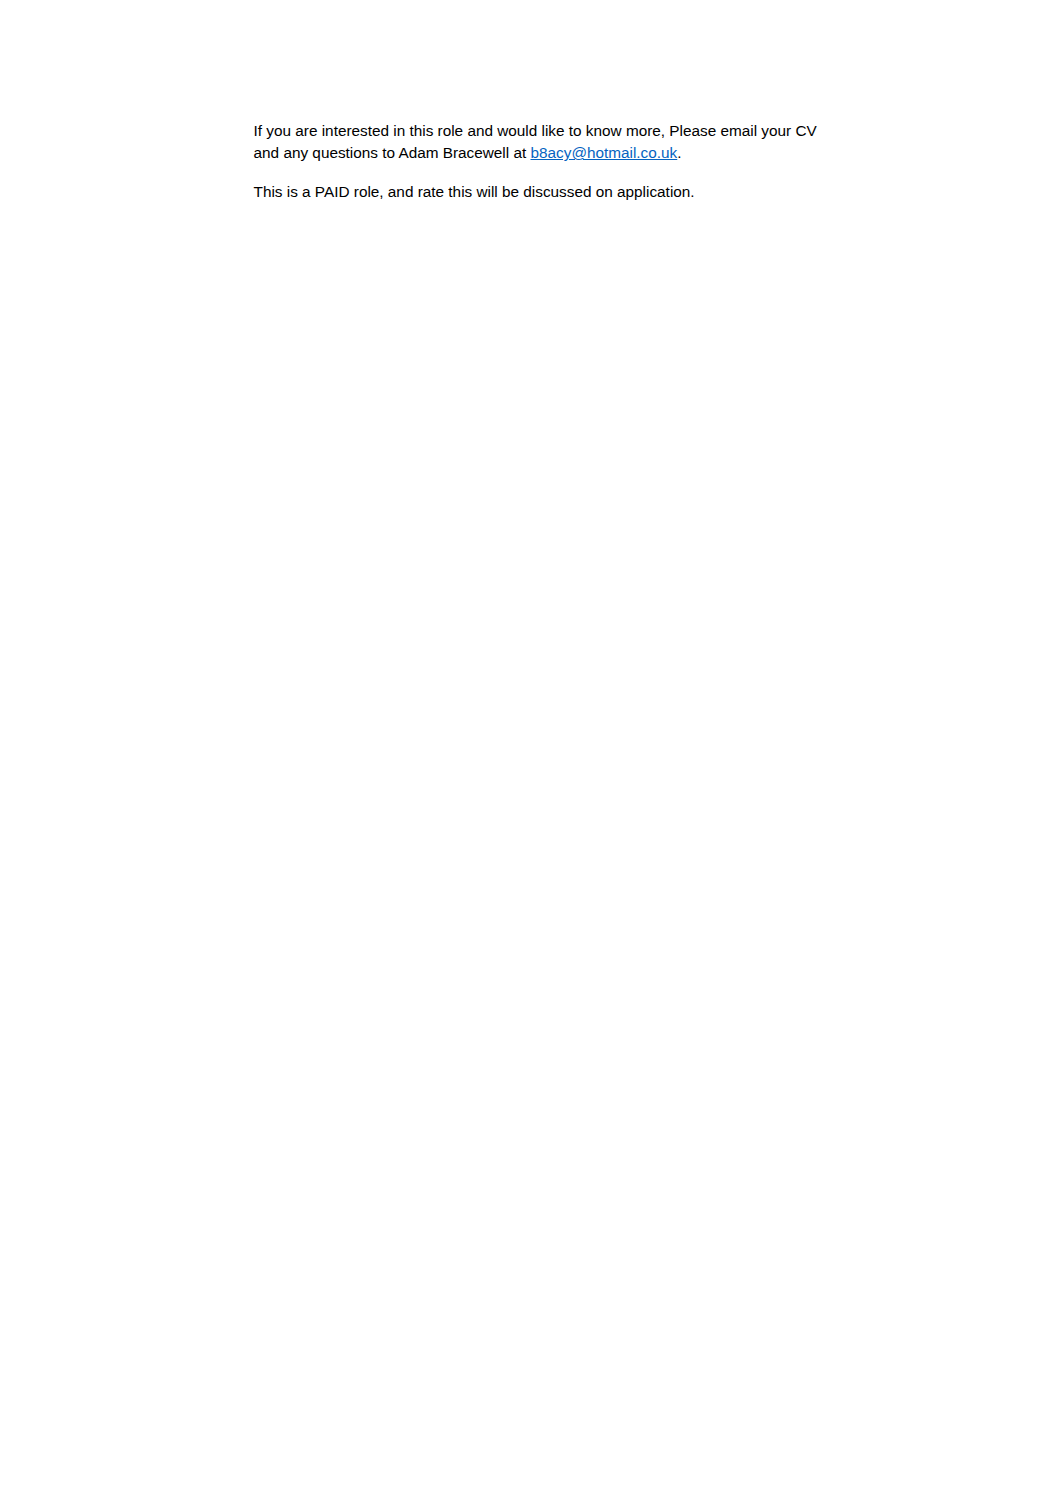If you are interested in this role and would like to know more, Please email your CV and any questions to Adam Bracewell at b8acy@hotmail.co.uk.
This is a PAID role, and rate this will be discussed on application.